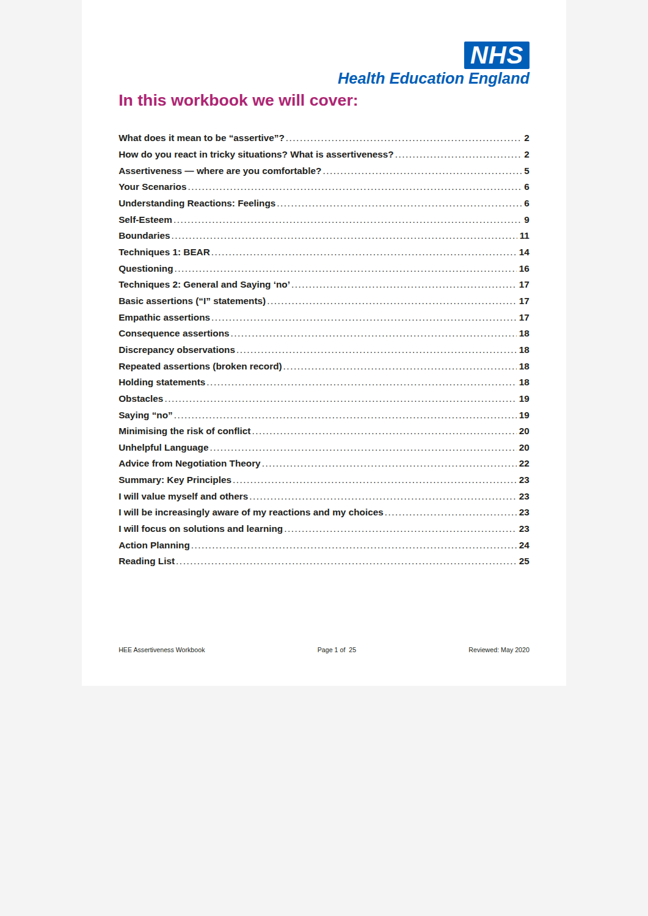NHS Health Education England
In this workbook we will cover:
What does it mean to be “assertive”? .................................................................................. 2
How do you react in tricky situations? What is assertiveness? ....................................... 2
Assertiveness — where are you comfortable? ..................................................................... 5
Your Scenarios ............................................................................................................. 6
Understanding Reactions: Feelings ..................................................................................... 6
Self-Esteem ..................................................................................................................... 9
Boundaries ..................................................................................................................... 11
Techniques 1: BEAR ......................................................................................................... 14
Questioning ..................................................................................................................... 16
Techniques 2: General and Saying ‘no’ ............................................................................. 17
Basic assertions (“I” statements) ......................................................................................... 17
Empathic assertions ......................................................................................................... 17
Consequence assertions ................................................................................................. 18
Discrepancy observations ............................................................................................... 18
Repeated assertions (broken record) ................................................................................. 18
Holding statements ........................................................................................................... 18
Obstacles ......................................................................................................................... 19
Saying “no” ..................................................................................................................... 19
Minimising the risk of conflict ............................................................................................. 20
Unhelpful Language ......................................................................................................... 20
Advice from Negotiation Theory ......................................................................................... 22
Summary: Key Principles ................................................................................................. 23
I will value myself and others ............................................................................................. 23
I will be increasingly aware of my reactions and my choices ........................................... 23
I will focus on solutions and learning ............................................................................. 23
Action Planning ................................................................................................................. 24
Reading List ..................................................................................................................... 25
HEE Assertiveness Workbook Page 1 of 25 Reviewed: May 2020